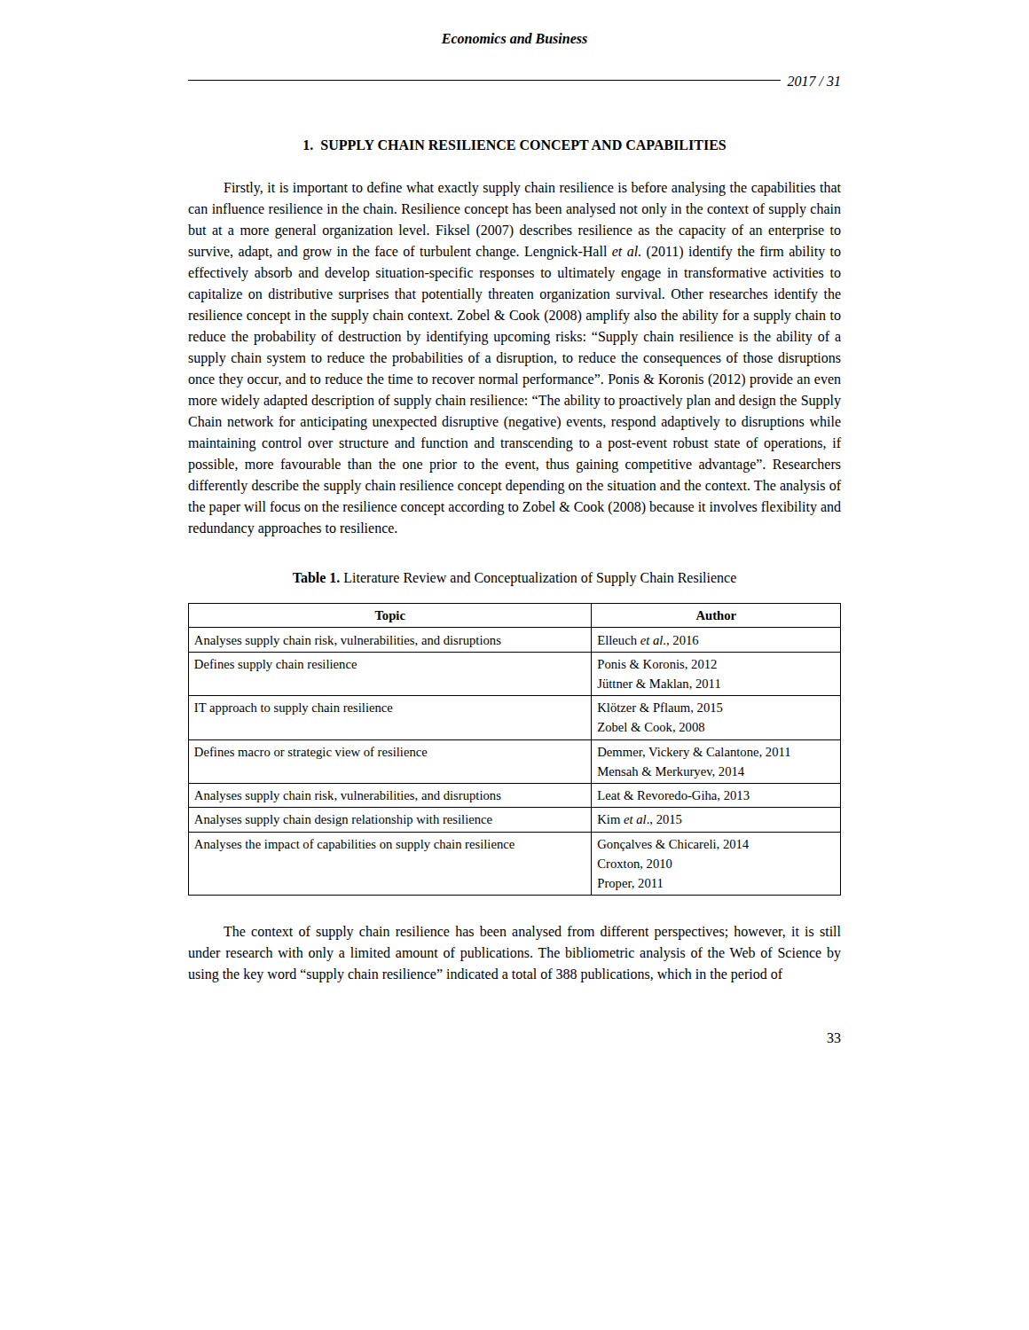Economics and Business
2017 / 31
1. Supply Chain Resilience Concept and Capabilities
Firstly, it is important to define what exactly supply chain resilience is before analysing the capabilities that can influence resilience in the chain. Resilience concept has been analysed not only in the context of supply chain but at a more general organization level. Fiksel (2007) describes resilience as the capacity of an enterprise to survive, adapt, and grow in the face of turbulent change. Lengnick-Hall et al. (2011) identify the firm ability to effectively absorb and develop situation-specific responses to ultimately engage in transformative activities to capitalize on distributive surprises that potentially threaten organization survival. Other researches identify the resilience concept in the supply chain context. Zobel & Cook (2008) amplify also the ability for a supply chain to reduce the probability of destruction by identifying upcoming risks: “Supply chain resilience is the ability of a supply chain system to reduce the probabilities of a disruption, to reduce the consequences of those disruptions once they occur, and to reduce the time to recover normal performance”. Ponis & Koronis (2012) provide an even more widely adapted description of supply chain resilience: “The ability to proactively plan and design the Supply Chain network for anticipating unexpected disruptive (negative) events, respond adaptively to disruptions while maintaining control over structure and function and transcending to a post-event robust state of operations, if possible, more favourable than the one prior to the event, thus gaining competitive advantage”. Researchers differently describe the supply chain resilience concept depending on the situation and the context. The analysis of the paper will focus on the resilience concept according to Zobel & Cook (2008) because it involves flexibility and redundancy approaches to resilience.
Table 1. Literature Review and Conceptualization of Supply Chain Resilience
| Topic | Author |
| --- | --- |
| Analyses supply chain risk, vulnerabilities, and disruptions | Elleuch et al ., 2016 |
| Defines supply chain resilience | Ponis & Koronis, 2012 Jüttner & Maklan, 2011 |
| IT approach to supply chain resilience | Klötzer & Pflaum, 2015 Zobel & Cook, 2008 |
| Defines macro or strategic view of resilience | Demmer, Vickery & Calantone, 2011 Mensah & Merkuryev, 2014 |
| Analyses supply chain risk, vulnerabilities, and disruptions | Leat & Revoredo-Giha, 2013 |
| Analyses supply chain design relationship with resilience | Kim et al ., 2015 |
| Analyses the impact of capabilities on supply chain resilience | Gonçalves & Chicareli, 2014 Croxton, 2010 Proper, 2011 |
The context of supply chain resilience has been analysed from different perspectives; however, it is still under research with only a limited amount of publications. The bibliometric analysis of the Web of Science by using the key word “supply chain resilience” indicated a total of 388 publications, which in the period of
33